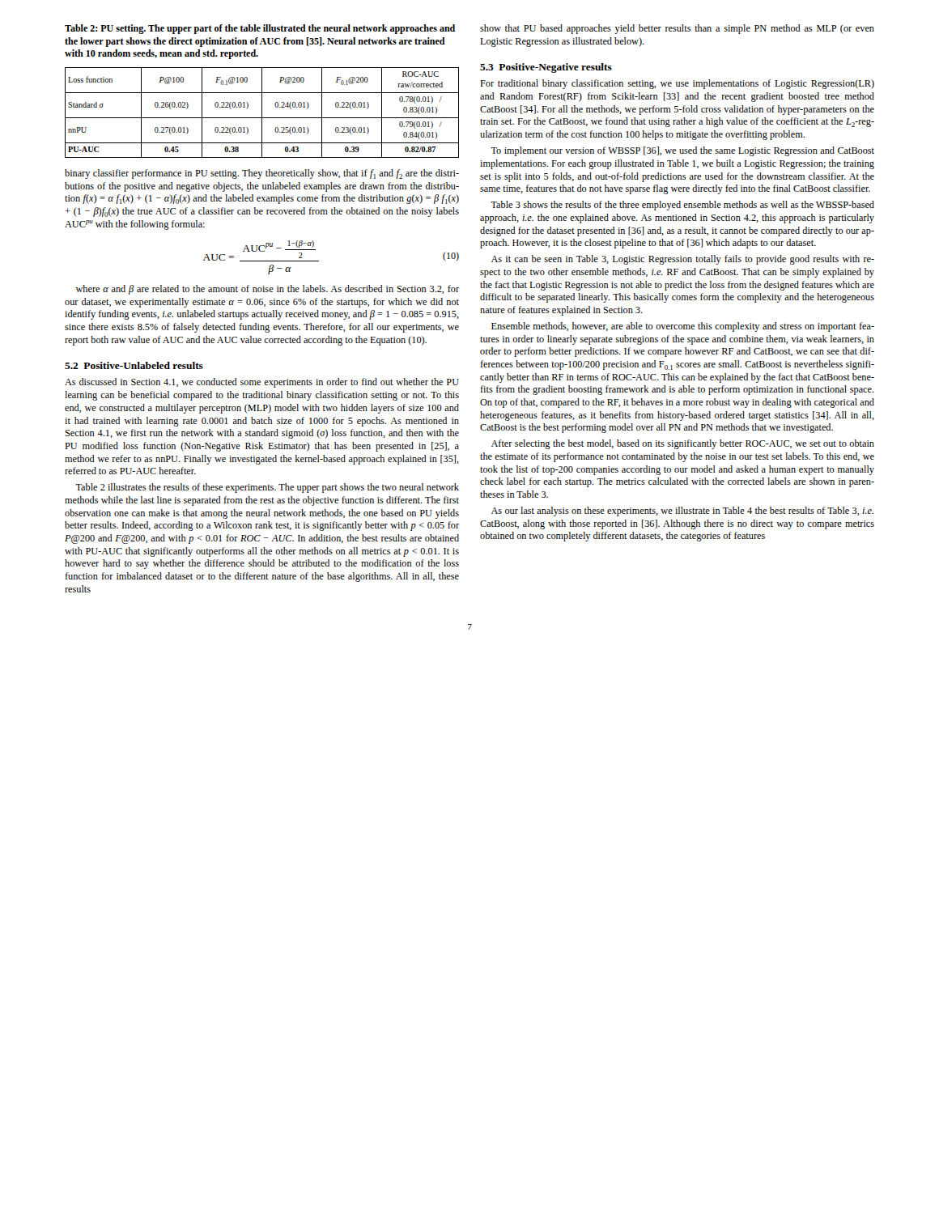Table 2: PU setting. The upper part of the table illustrated the neural network approaches and the lower part shows the direct optimization of AUC from [35]. Neural networks are trained with 10 random seeds, mean and std. reported.
| Loss function | P @100 | F 0.1 @100 | P @200 | F 0.1 @200 | ROC-AUC raw/corrected |
| --- | --- | --- | --- | --- | --- |
| Standard σ | 0.26(0.02) | 0.22(0.01) | 0.24(0.01) | 0.22(0.01) | 0.78(0.01) / 0.83(0.01) |
| nnPU | 0.27(0.01) | 0.22(0.01) | 0.25(0.01) | 0.23(0.01) | 0.79(0.01) / 0.84(0.01) |
| PU-AUC | 0.45 | 0.38 | 0.43 | 0.39 | 0.82/0.87 |
binary classifier performance in PU setting. They theoretically show, that if f1 and f2 are the distributions of the positive and negative objects, the unlabeled examples are drawn from the distribution f(x) = α f1(x) + (1 − α)f0(x) and the labeled examples come from the distribution g(x) = β f1(x) + (1 − β)f0(x) the true AUC of a classifier can be recovered from the obtained on the noisy labels AUCpu with the following formula:
AUC = AUCpu − 1−(β−α) 2 β − α (10)
where α and β are related to the amount of noise in the labels. As described in Section 3.2, for our dataset, we experimentally estimate α = 0.06, since 6% of the startups, for which we did not identify funding events, i.e. unlabeled startups actually received money, and β = 1 − 0.085 = 0.915, since there exists 8.5% of falsely detected funding events. Therefore, for all our experiments, we report both raw value of AUC and the AUC value corrected according to the Equation (10).
5.2 Positive-Unlabeled results
As discussed in Section 4.1, we conducted some experiments in order to find out whether the PU learning can be beneficial compared to the traditional binary classification setting or not. To this end, we constructed a multilayer perceptron (MLP) model with two hidden layers of size 100 and it had trained with learning rate 0.0001 and batch size of 1000 for 5 epochs. As mentioned in Section 4.1, we first run the network with a standard sigmoid (σ) loss function, and then with the PU modified loss function (Non-Negative Risk Estimator) that has been presented in [25], a method we refer to as nnPU. Finally we investigated the kernel-based approach explained in [35], referred to as PU-AUC hereafter.
Table 2 illustrates the results of these experiments. The upper part shows the two neural network methods while the last line is separated from the rest as the objective function is different. The first observation one can make is that among the neural network methods, the one based on PU yields better results. Indeed, according to a Wilcoxon rank test, it is significantly better with p < 0.05 for P@200 and F@200, and with p < 0.01 for ROC − AUC. In addition, the best results are obtained with PU-AUC that significantly outperforms all the other methods on all metrics at p < 0.01. It is however hard to say whether the difference should be attributed to the modification of the loss function for imbalanced dataset or to the different nature of the base algorithms. All in all, these results
show that PU based approaches yield better results than a simple PN method as MLP (or even Logistic Regression as illustrated below).
5.3 Positive-Negative results
For traditional binary classification setting, we use implementations of Logistic Regression(LR) and Random Forest(RF) from Scikit-learn [33] and the recent gradient boosted tree method CatBoost [34]. For all the methods, we perform 5-fold cross validation of hyper-parameters on the train set. For the CatBoost, we found that using rather a high value of the coefficient at the L2-regularization term of the cost function 100 helps to mitigate the overfitting problem.
To implement our version of WBSSP [36], we used the same Logistic Regression and CatBoost implementations. For each group illustrated in Table 1, we built a Logistic Regression; the training set is split into 5 folds, and out-of-fold predictions are used for the downstream classifier. At the same time, features that do not have sparse flag were directly fed into the final CatBoost classifier.
Table 3 shows the results of the three employed ensemble methods as well as the WBSSP-based approach, i.e. the one explained above. As mentioned in Section 4.2, this approach is particularly designed for the dataset presented in [36] and, as a result, it cannot be compared directly to our approach. However, it is the closest pipeline to that of [36] which adapts to our dataset.
As it can be seen in Table 3, Logistic Regression totally fails to provide good results with respect to the two other ensemble methods, i.e. RF and CatBoost. That can be simply explained by the fact that Logistic Regression is not able to predict the loss from the designed features which are difficult to be separated linearly. This basically comes form the complexity and the heterogeneous nature of features explained in Section 3.
Ensemble methods, however, are able to overcome this complexity and stress on important features in order to linearly separate subregions of the space and combine them, via weak learners, in order to perform better predictions. If we compare however RF and CatBoost, we can see that differences between top-100/200 precision and F0.1 scores are small. CatBoost is nevertheless significantly better than RF in terms of ROC-AUC. This can be explained by the fact that CatBoost benefits from the gradient boosting framework and is able to perform optimization in functional space. On top of that, compared to the RF, it behaves in a more robust way in dealing with categorical and heterogeneous features, as it benefits from history-based ordered target statistics [34]. All in all, CatBoost is the best performing model over all PN and PN methods that we investigated.
After selecting the best model, based on its significantly better ROC-AUC, we set out to obtain the estimate of its performance not contaminated by the noise in our test set labels. To this end, we took the list of top-200 companies according to our model and asked a human expert to manually check label for each startup. The metrics calculated with the corrected labels are shown in parentheses in Table 3.
As our last analysis on these experiments, we illustrate in Table 4 the best results of Table 3, i.e. CatBoost, along with those reported in [36]. Although there is no direct way to compare metrics obtained on two completely different datasets, the categories of features
7